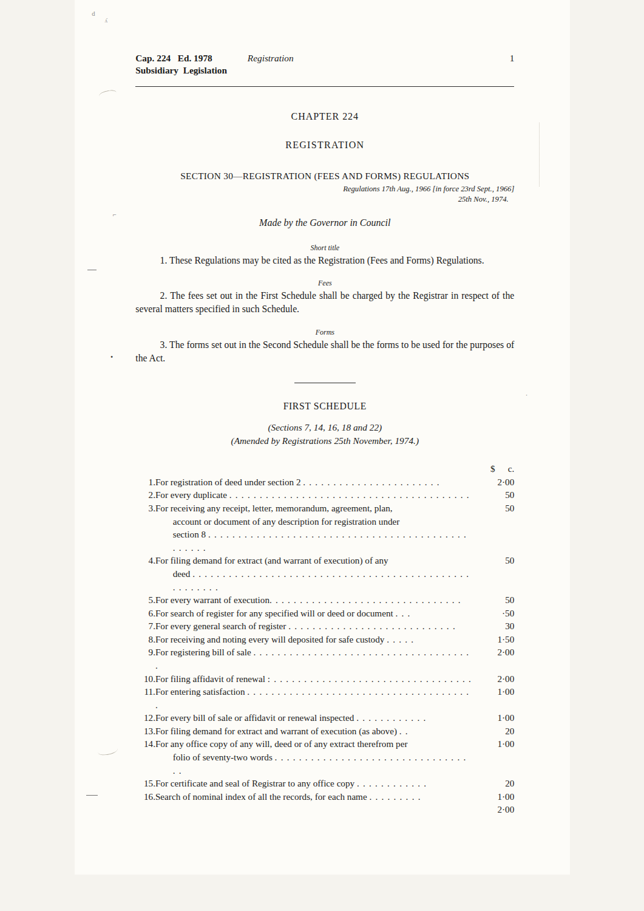d
ʎ
•
⌐
·
Cap. 224 Ed. 1978
Subsidiary Legislation
Registration
1
CHAPTER 224
REGISTRATION
SECTION 30—REGISTRATION (FEES AND FORMS) REGULATIONS
Regulations 17th Aug., 1966 [in force 23rd Sept., 1966] 25th Nov., 1974.
Made by the Governor in Council
Short title
1. These Regulations may be cited as the Registration (Fees and Forms) Regulations.
Fees
2. The fees set out in the First Schedule shall be charged by the Registrar in respect of the several matters specified in such Schedule.
Forms
3. The forms set out in the Second Schedule shall be the forms to be used for the purposes of the Act.
FIRST SCHEDULE
(Sections 7, 14, 16, 18 and 22)
(Amended by Registrations 25th November, 1974.)
| | | $ c. |
| 1. | For registration of deed under section 2 . . . . . . . . . . . . . . . . . . . . . . . | 2·00 |
| 2. | For every duplicate . . . . . . . . . . . . . . . . . . . . . . . . . . . . . . . . . . . . . . . . | 50 |
| 3. | For receiving any receipt, letter, memorandum, agreement, plan, account or document of any description for registration under section 8 . . . . . . . . . . . . . . . . . . . . . . . . . . . . . . . . . . . . . . . . . . . . . . . . . | 50 |
| 4. | For filing demand for extract (and warrant of execution) of any deed . . . . . . . . . . . . . . . . . . . . . . . . . . . . . . . . . . . . . . . . . . . . . . . . . . . . . . | 50 |
| 5. | For every warrant of execution . . . . . . . . . . . . . . . . . . . . . . . . . . . . . . . . | 50 |
| 6. | For search of register for any specified will or deed or document . . . | ·50 |
| 7. | For every general search of register . . . . . . . . . . . . . . . . . . . . . . . . . . . . | 30 |
| 8. | For receiving and noting every will deposited for safe custody . . . . . | 1·50 |
| 9. | For registering bill of sale . . . . . . . . . . . . . . . . . . . . . . . . . . . . . . . . . . . . . | 2·00 |
| 10. | For filing affidavit of renewal : . . . . . . . . . . . . . . . . . . . . . . . . . . . . . . . . . | 2·00 |
| 11. | For entering satisfaction . . . . . . . . . . . . . . . . . . . . . . . . . . . . . . . . . . . . . . | 1·00 |
| 12. | For every bill of sale or affidavit or renewal inspected . . . . . . . . . . . . | 1·00 |
| 13. | For filing demand for extract and warrant of execution (as above) . . | 20 |
| 14. | For any office copy of any will, deed or of any extract therefrom per folio of seventy-two words . . . . . . . . . . . . . . . . . . . . . . . . . . . . . . . . . . | 1·00 |
| 15. | For certificate and seal of Registrar to any office copy . . . . . . . . . . . . | 20 |
| 16. | Search of nominal index of all the records, for each name . . . . . . . . . | 1·00 |
| | | 2·00 |